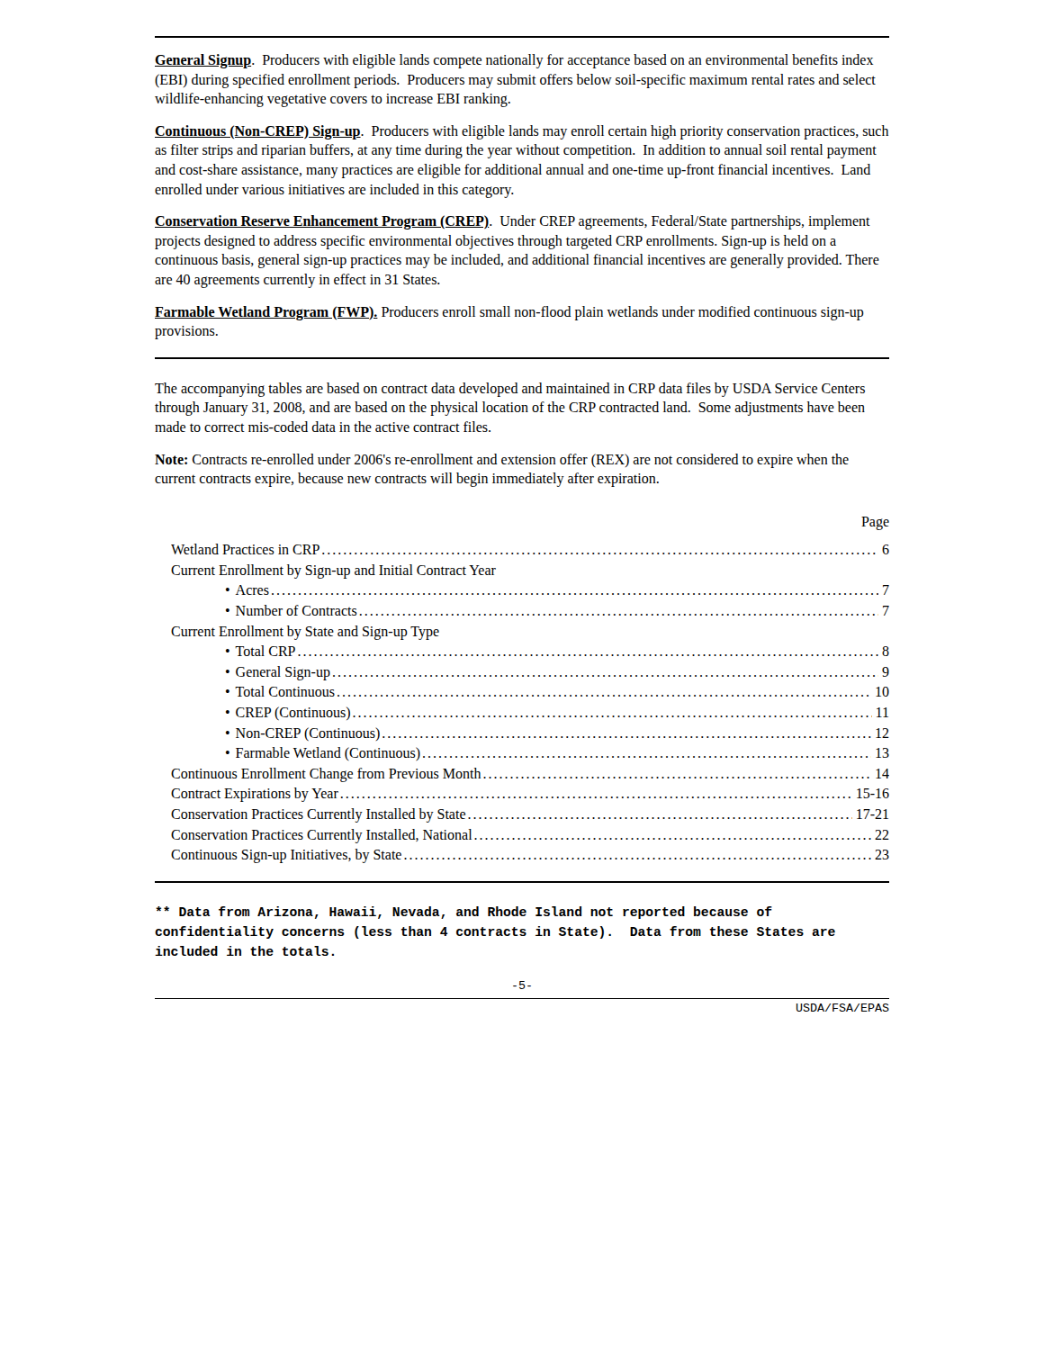General Signup. Producers with eligible lands compete nationally for acceptance based on an environmental benefits index (EBI) during specified enrollment periods. Producers may submit offers below soil-specific maximum rental rates and select wildlife-enhancing vegetative covers to increase EBI ranking.
Continuous (Non-CREP) Sign-up. Producers with eligible lands may enroll certain high priority conservation practices, such as filter strips and riparian buffers, at any time during the year without competition. In addition to annual soil rental payment and cost-share assistance, many practices are eligible for additional annual and one-time up-front financial incentives. Land enrolled under various initiatives are included in this category.
Conservation Reserve Enhancement Program (CREP). Under CREP agreements, Federal/State partnerships, implement projects designed to address specific environmental objectives through targeted CRP enrollments. Sign-up is held on a continuous basis, general sign-up practices may be included, and additional financial incentives are generally provided. There are 40 agreements currently in effect in 31 States.
Farmable Wetland Program (FWP). Producers enroll small non-flood plain wetlands under modified continuous sign-up provisions.
The accompanying tables are based on contract data developed and maintained in CRP data files by USDA Service Centers through January 31, 2008, and are based on the physical location of the CRP contracted land. Some adjustments have been made to correct mis-coded data in the active contract files.
Note: Contracts re-enrolled under 2006's re-enrollment and extension offer (REX) are not considered to expire when the current contracts expire, because new contracts will begin immediately after expiration.
Page
Wetland Practices in CRP ........................................................................................................................... 6
Current Enrollment by Sign-up and Initial Contract Year
•Acres ........................................................................................................................... 7
•Number of Contracts ........................................................................................................................... 7
Current Enrollment by State and Sign-up Type
•Total CRP ........................................................................................................................... 8
•General Sign-up ........................................................................................................................... 9
•Total Continuous ........................................................................................................................... 10
•CREP (Continuous) ........................................................................................................................... 11
•Non-CREP (Continuous) ........................................................................................................................... 12
•Farmable Wetland (Continuous) ........................................................................................................................... 13
Continuous Enrollment Change from Previous Month ........................................................................................................................... 14
Contract Expirations by Year ........................................................................................................................... 15-16
Conservation Practices Currently Installed by State ........................................................................................................................... 17-21
Conservation Practices Currently Installed, National ........................................................................................................................... 22
Continuous Sign-up Initiatives, by State ........................................................................................................................... 23
** Data from Arizona, Hawaii, Nevada, and Rhode Island not reported because of confidentiality concerns (less than 4 contracts in State). Data from these States are included in the totals.
-5-
USDA/FSA/EPAS